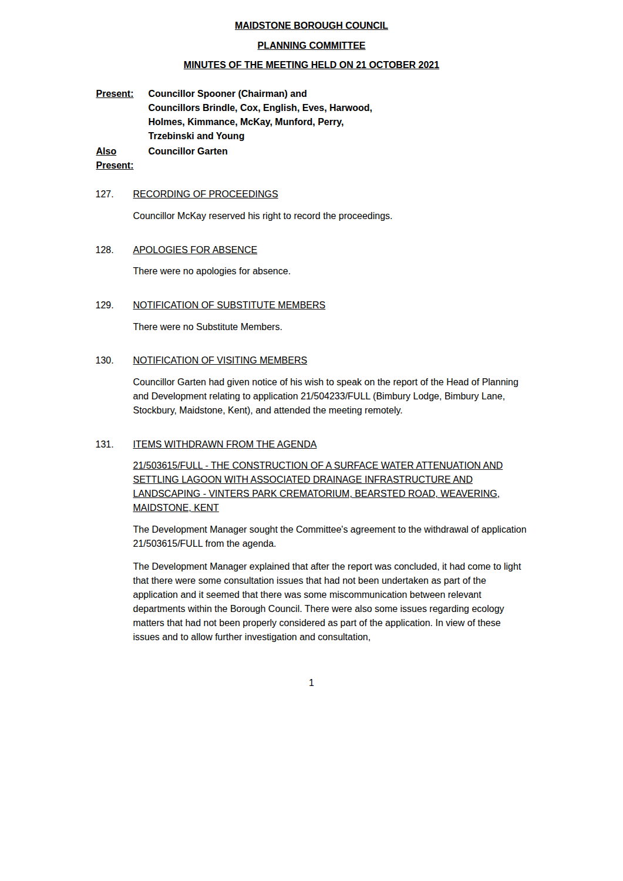MAIDSTONE BOROUGH COUNCIL
PLANNING COMMITTEE
MINUTES OF THE MEETING HELD ON 21 OCTOBER 2021
| Present: | Councillor Spooner (Chairman) and Councillors Brindle, Cox, English, Eves, Harwood, Holmes, Kimmance, McKay, Munford, Perry, Trzebinski and Young |
| Also Present: | Councillor Garten |
127.
RECORDING OF PROCEEDINGS
Councillor McKay reserved his right to record the proceedings.
128.
APOLOGIES FOR ABSENCE
There were no apologies for absence.
129.
NOTIFICATION OF SUBSTITUTE MEMBERS
There were no Substitute Members.
130.
NOTIFICATION OF VISITING MEMBERS
Councillor Garten had given notice of his wish to speak on the report of the Head of Planning and Development relating to application 21/504233/FULL (Bimbury Lodge, Bimbury Lane, Stockbury, Maidstone, Kent), and attended the meeting remotely.
131.
ITEMS WITHDRAWN FROM THE AGENDA
21/503615/FULL - THE CONSTRUCTION OF A SURFACE WATER ATTENUATION AND SETTLING LAGOON WITH ASSOCIATED DRAINAGE INFRASTRUCTURE AND LANDSCAPING - VINTERS PARK CREMATORIUM, BEARSTED ROAD, WEAVERING, MAIDSTONE, KENT
The Development Manager sought the Committee's agreement to the withdrawal of application 21/503615/FULL from the agenda.
The Development Manager explained that after the report was concluded, it had come to light that there were some consultation issues that had not been undertaken as part of the application and it seemed that there was some miscommunication between relevant departments within the Borough Council. There were also some issues regarding ecology matters that had not been properly considered as part of the application. In view of these issues and to allow further investigation and consultation,
1